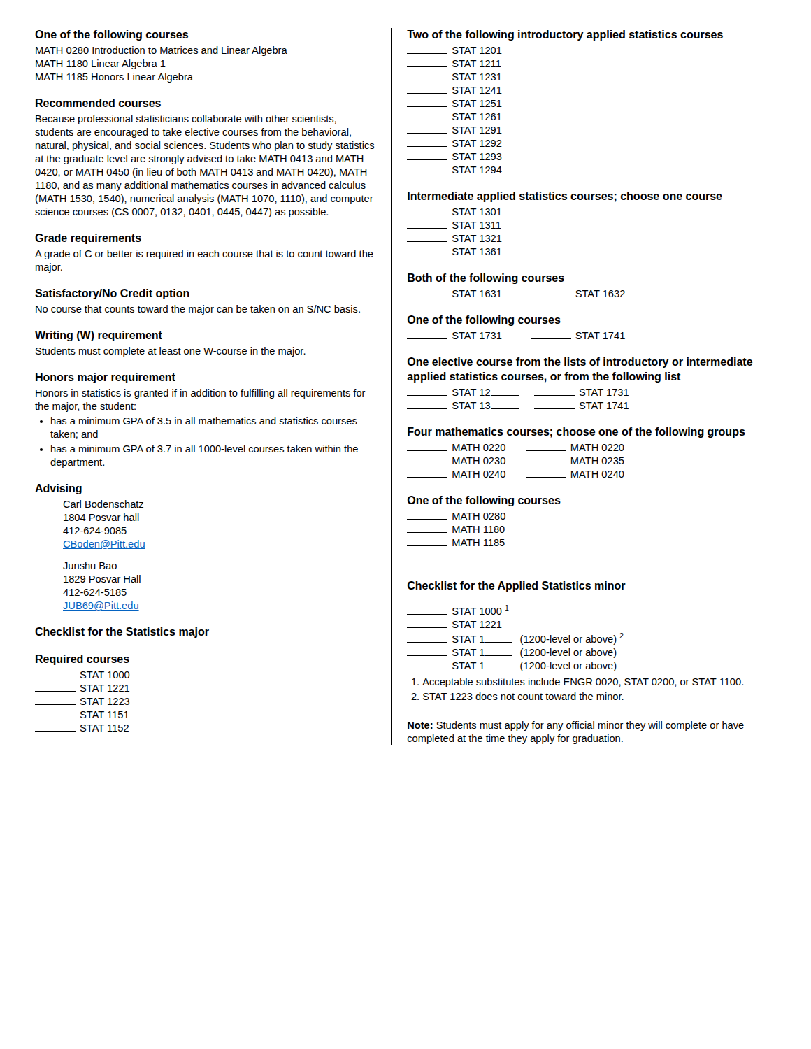One of the following courses
MATH 0280 Introduction to Matrices and Linear Algebra
MATH 1180 Linear Algebra 1
MATH 1185 Honors Linear Algebra
Recommended courses
Because professional statisticians collaborate with other scientists, students are encouraged to take elective courses from the behavioral, natural, physical, and social sciences. Students who plan to study statistics at the graduate level are strongly advised to take MATH 0413 and MATH 0420, or MATH 0450 (in lieu of both MATH 0413 and MATH 0420), MATH 1180, and as many additional mathematics courses in advanced calculus (MATH 1530, 1540), numerical analysis (MATH 1070, 1110), and computer science courses (CS 0007, 0132, 0401, 0445, 0447) as possible.
Grade requirements
A grade of C or better is required in each course that is to count toward the major.
Satisfactory/No Credit option
No course that counts toward the major can be taken on an S/NC basis.
Writing (W) requirement
Students must complete at least one W-course in the major.
Honors major requirement
Honors in statistics is granted if in addition to fulfilling all requirements for the major, the student:
has a minimum GPA of 3.5 in all mathematics and statistics courses taken; and
has a minimum GPA of 3.7 in all 1000-level courses taken within the department.
Advising
Carl Bodenschatz
1804 Posvar hall
412-624-9085
CBoden@Pitt.edu
Junshu Bao
1829 Posvar Hall
412-624-5185
JUB69@Pitt.edu
Checklist for the Statistics major
Required courses
STAT 1000
STAT 1221
STAT 1223
STAT 1151
STAT 1152
Two of the following introductory applied statistics courses
STAT 1201
STAT 1211
STAT 1231
STAT 1241
STAT 1251
STAT 1261
STAT 1291
STAT 1292
STAT 1293
STAT 1294
Intermediate applied statistics courses; choose one course
STAT 1301
STAT 1311
STAT 1321
STAT 1361
Both of the following courses
STAT 1631 STAT 1632
One of the following courses
STAT 1731 STAT 1741
One elective course from the lists of introductory or intermediate applied statistics courses, or from the following list
STAT 12 STAT 1731
STAT 13 STAT 1741
Four mathematics courses; choose one of the following groups
MATH 0220 MATH 0220
MATH 0230 MATH 0235
MATH 0240 MATH 0240
One of the following courses
MATH 0280
MATH 1180
MATH 1185
Checklist for the Applied Statistics minor
STAT 1000 1
STAT 1221
STAT 1 (1200-level or above) 2
STAT 1 (1200-level or above)
STAT 1 (1200-level or above)
Acceptable substitutes include ENGR 0020, STAT 0200, or STAT 1100.
STAT 1223 does not count toward the minor.
Note: Students must apply for any official minor they will complete or have completed at the time they apply for graduation.